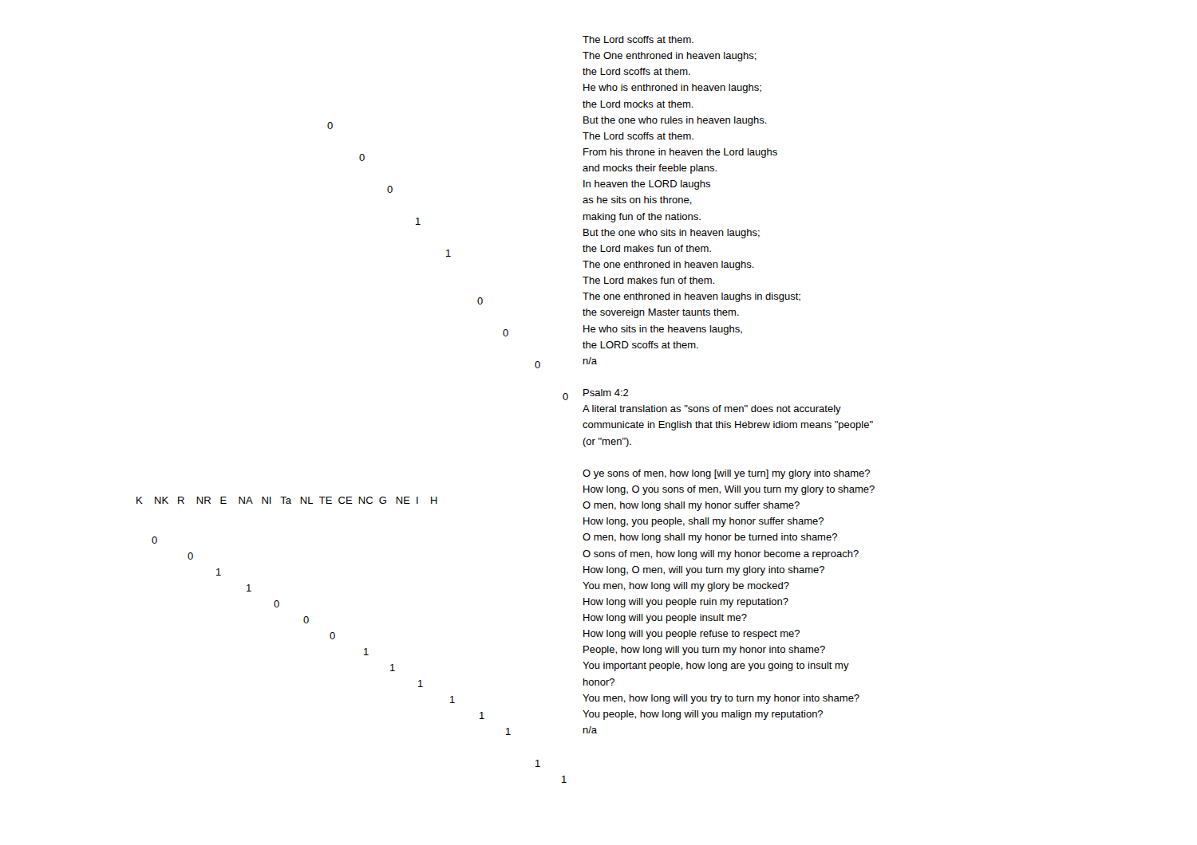0 0 0 1 1 0 0 0 0
The Lord scoffs at them.
The One enthroned in heaven laughs;
the Lord scoffs at them.
He who is enthroned in heaven laughs;
the Lord mocks at them.
But the one who rules in heaven laughs.
The Lord scoffs at them.
From his throne in heaven the Lord laughs
and mocks their feeble plans.
In heaven the LORD laughs
as he sits on his throne,
making fun of the nations.
But the one who sits in heaven laughs;
the Lord makes fun of them.
The one enthroned in heaven laughs.
The Lord makes fun of them.
The one enthroned in heaven laughs in disgust;
the sovereign Master taunts them.
He who sits in the heavens laughs,
the LORD scoffs at them.
n/a
Psalm 4:2
A literal translation as "sons of men" does not accurately
communicate in English that this Hebrew idiom means "people"
(or "men").
O ye sons of men, how long [will ye turn] my glory into shame?
How long, O you sons of men, Will you turn my glory to shame?
O men, how long shall my honor suffer shame?
How long, you people, shall my honor suffer shame?
O men, how long shall my honor be turned into shame?
O sons of men, how long will my honor become a reproach?
How long, O men, will you turn my glory into shame?
You men, how long will my glory be mocked?
How long will you people ruin my reputation?
How long will you people insult me?
How long will you people refuse to respect me?
People, how long will you turn my honor into shame?
You important people, how long are you going to insult my
honor?
You men, how long will you try to turn my honor into shame?
You people, how long will you malign my reputation?
n/a
K NK R NR E NA NI Ta NL TE CE NC G NE I H
0 0 1 1 0 0 0 1 1 1 1 1 1 1 1